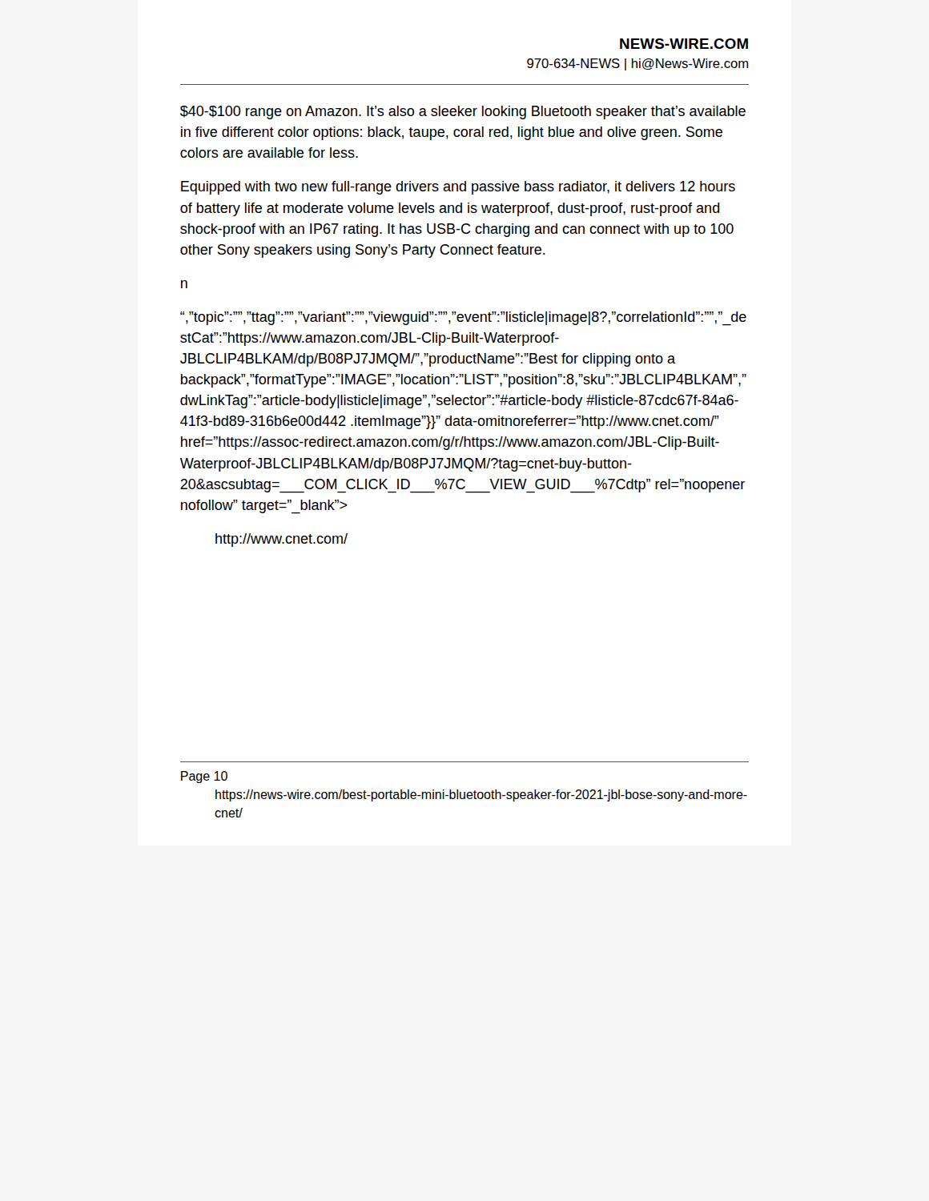NEWS-WIRE.COM
970-634-NEWS | hi@News-Wire.com
$40-$100 range on Amazon. It’s also a sleeker looking Bluetooth speaker that’s available in five different color options: black, taupe, coral red, light blue and olive green. Some colors are available for less.
Equipped with two new full-range drivers and passive bass radiator, it delivers 12 hours of battery life at moderate volume levels and is waterproof, dust-proof, rust-proof and shock-proof with an IP67 rating. It has USB-C charging and can connect with up to 100 other Sony speakers using Sony’s Party Connect feature.
n
“,”topic”:””,”ttag”:””,”variant”:””,”viewguid”:””,”event”:”listicle|image|8?,”correlationId”:””,”_destCat”:”https://www.amazon.com/JBL-Clip-Built-Waterproof-JBLCLIP4BLKAM/dp/B08PJ7JMQM/”,”productName”:”Best for clipping onto a backpack”,”formatType”:”IMAGE”,”location”:”LIST”,”position”:8,”sku”:”JBLCLIP4BLKAM”,”dwLinkTag”:”article-body|listicle|image”,”selector”:”#article-body #listicle-87cdc67f-84a6-41f3-bd89-316b6e00d442 .itemImage”}}” data-omitnoreferrer=”http://www.cnet.com/” href=”https://assoc-redirect.amazon.com/g/r/https://www.amazon.com/JBL-Clip-Built-Waterproof-JBLCLIP4BLKAM/dp/B08PJ7JMQM/?tag=cnet-buy-button-20&ascsubtag=___COM_CLICK_ID___%7C___VIEW_GUID___%7Cdtp” rel=”noopener nofollow” target=”_blank”>
http://www.cnet.com/
Page 10
https://news-wire.com/best-portable-mini-bluetooth-speaker-for-2021-jbl-bose-sony-and-more-cnet/